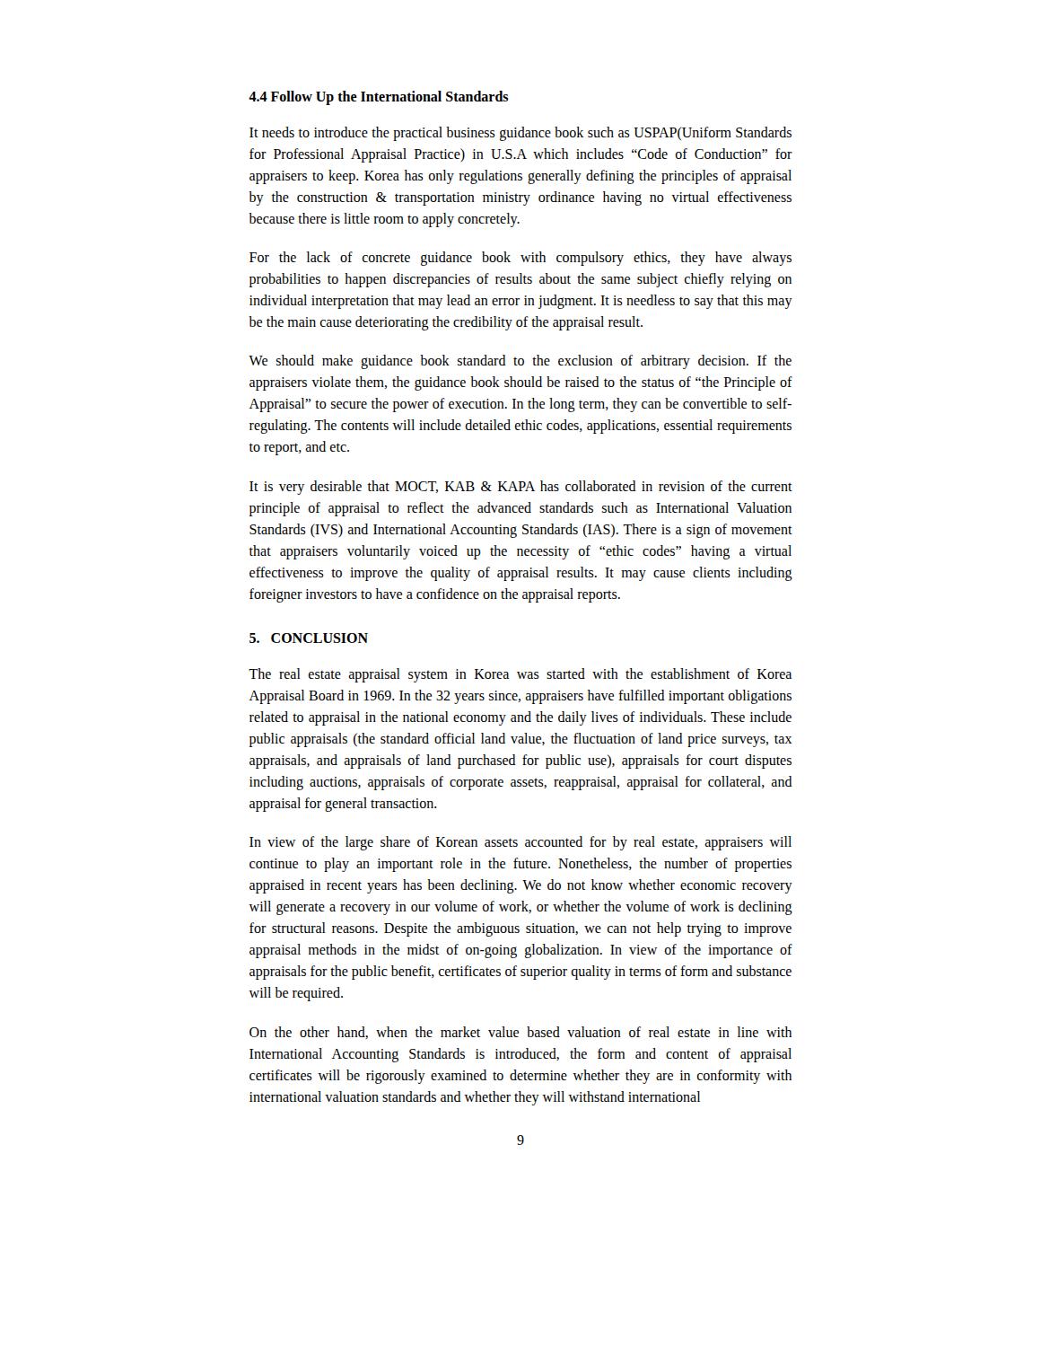4.4 Follow Up the International Standards
It needs to introduce the practical business guidance book such as USPAP(Uniform Standards for Professional Appraisal Practice) in U.S.A which includes “Code of Conduction” for appraisers to keep. Korea has only regulations generally defining the principles of appraisal by the construction & transportation ministry ordinance having no virtual effectiveness because there is little room to apply concretely.
For the lack of concrete guidance book with compulsory ethics, they have always probabilities to happen discrepancies of results about the same subject chiefly relying on individual interpretation that may lead an error in judgment. It is needless to say that this may be the main cause deteriorating the credibility of the appraisal result.
We should make guidance book standard to the exclusion of arbitrary decision. If the appraisers violate them, the guidance book should be raised to the status of “the Principle of Appraisal” to secure the power of execution. In the long term, they can be convertible to self-regulating. The contents will include detailed ethic codes, applications, essential requirements to report, and etc.
It is very desirable that MOCT, KAB & KAPA has collaborated in revision of the current principle of appraisal to reflect the advanced standards such as International Valuation Standards (IVS) and International Accounting Standards (IAS). There is a sign of movement that appraisers voluntarily voiced up the necessity of “ethic codes” having a virtual effectiveness to improve the quality of appraisal results. It may cause clients including foreigner investors to have a confidence on the appraisal reports.
5. CONCLUSION
The real estate appraisal system in Korea was started with the establishment of Korea Appraisal Board in 1969. In the 32 years since, appraisers have fulfilled important obligations related to appraisal in the national economy and the daily lives of individuals. These include public appraisals (the standard official land value, the fluctuation of land price surveys, tax appraisals, and appraisals of land purchased for public use), appraisals for court disputes including auctions, appraisals of corporate assets, reappraisal, appraisal for collateral, and appraisal for general transaction.
In view of the large share of Korean assets accounted for by real estate, appraisers will continue to play an important role in the future. Nonetheless, the number of properties appraised in recent years has been declining. We do not know whether economic recovery will generate a recovery in our volume of work, or whether the volume of work is declining for structural reasons. Despite the ambiguous situation, we can not help trying to improve appraisal methods in the midst of on-going globalization. In view of the importance of appraisals for the public benefit, certificates of superior quality in terms of form and substance will be required.
On the other hand, when the market value based valuation of real estate in line with International Accounting Standards is introduced, the form and content of appraisal certificates will be rigorously examined to determine whether they are in conformity with international valuation standards and whether they will withstand international
9